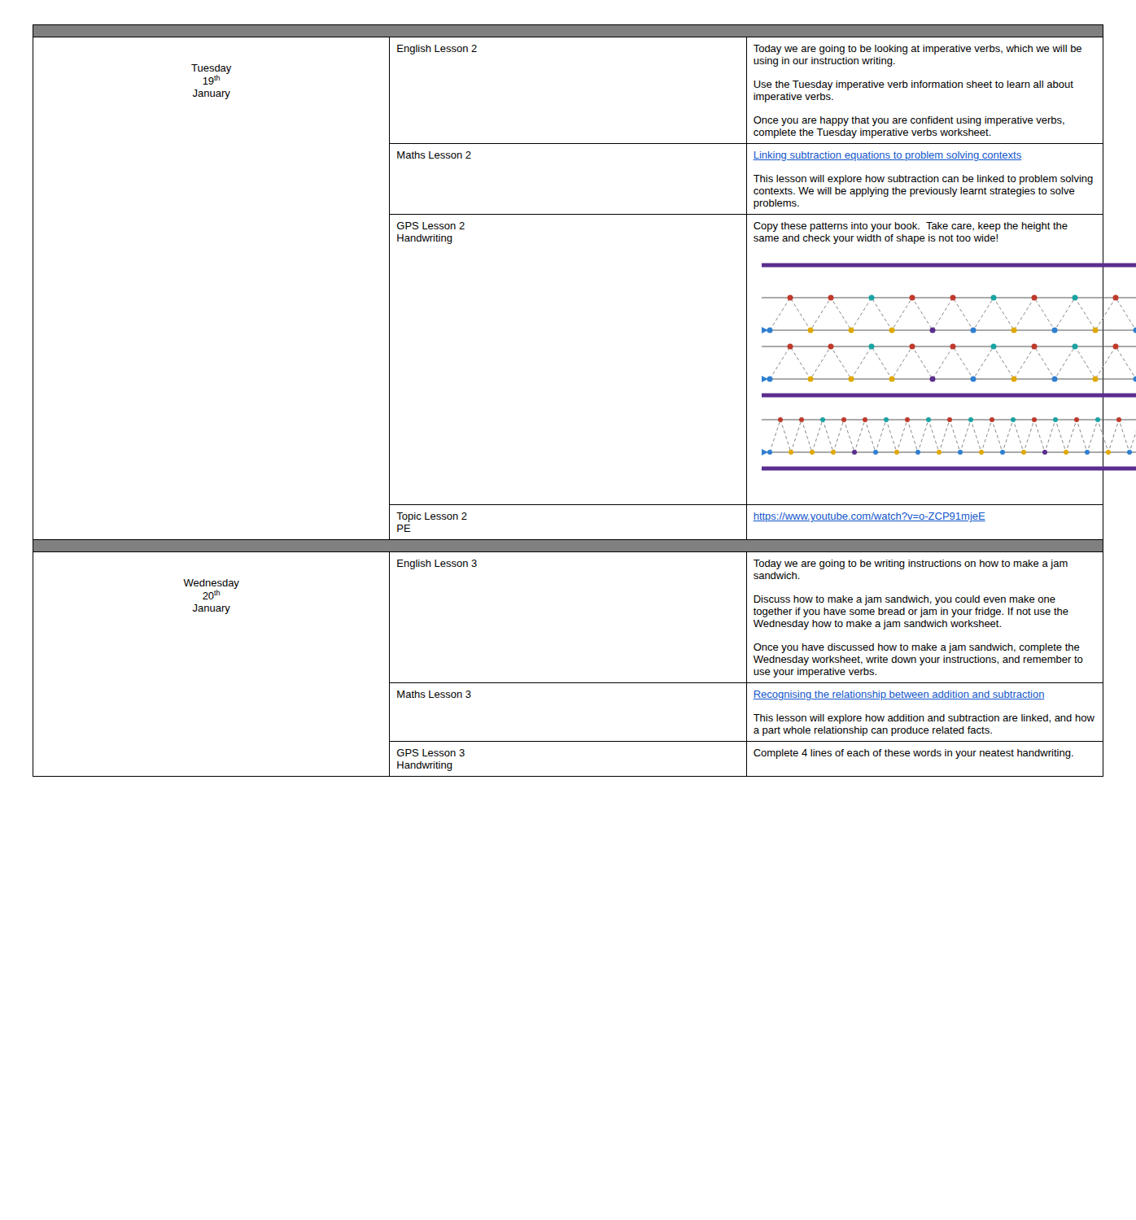| Tuesday 19 th January | English Lesson 2 | Today we are going to be looking at imperative verbs, which we will be using in our instruction writing. Use the Tuesday imperative verb information sheet to learn all about imperative verbs. Once you are happy that you are confident using imperative verbs, complete the Tuesday imperative verbs worksheet. |
| Maths Lesson 2 | Linking subtraction equations to problem solving contexts This lesson will explore how subtraction can be linked to problem solving contexts. We will be applying the previously learnt strategies to solve problems. |
| GPS Lesson 2 Handwriting | Copy these patterns into your book. Take care, keep the height the same and check your width of shape is not too wide! |
| Topic Lesson 2 PE | https://www.youtube.com/watch?v=o-ZCP91mjeE |
| Wednesday 20 th January | English Lesson 3 | Today we are going to be writing instructions on how to make a jam sandwich. Discuss how to make a jam sandwich, you could even make one together if you have some bread or jam in your fridge. If not use the Wednesday how to make a jam sandwich worksheet. Once you have discussed how to make a jam sandwich, complete the Wednesday worksheet, write down your instructions, and remember to use your imperative verbs. |
| Maths Lesson 3 | Recognising the relationship between addition and subtraction This lesson will explore how addition and subtraction are linked, and how a part whole relationship can produce related facts. |
| GPS Lesson 3 Handwriting | Complete 4 lines of each of these words in your neatest handwriting. |